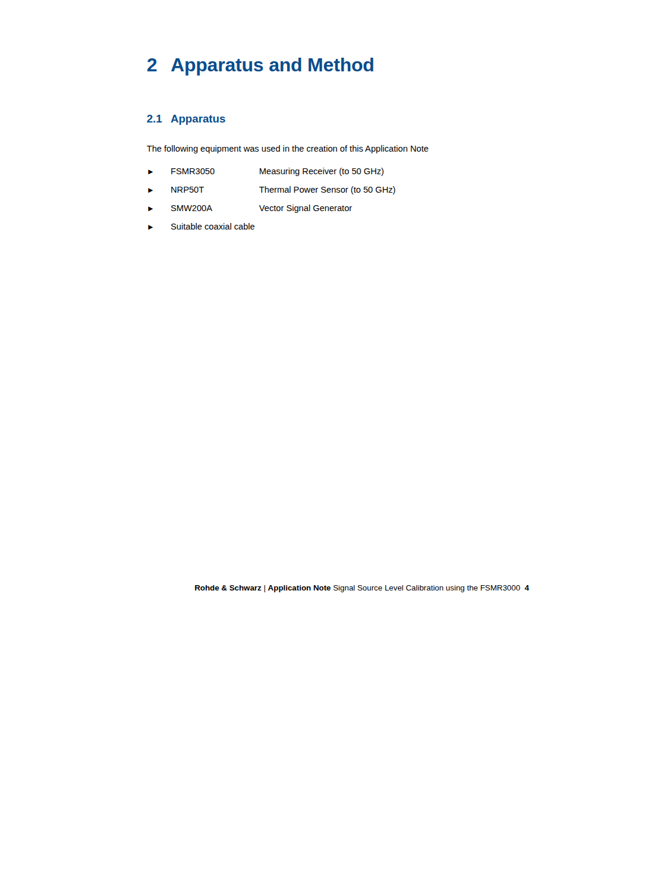2 Apparatus and Method
2.1 Apparatus
The following equipment was used in the creation of this Application Note
►FSMR3050 Measuring Receiver (to 50 GHz)
►NRP50T Thermal Power Sensor (to 50 GHz)
►SMW200A Vector Signal Generator
►Suitable coaxial cable
Rohde & Schwarz | Application Note Signal Source Level Calibration using the FSMR3000 4